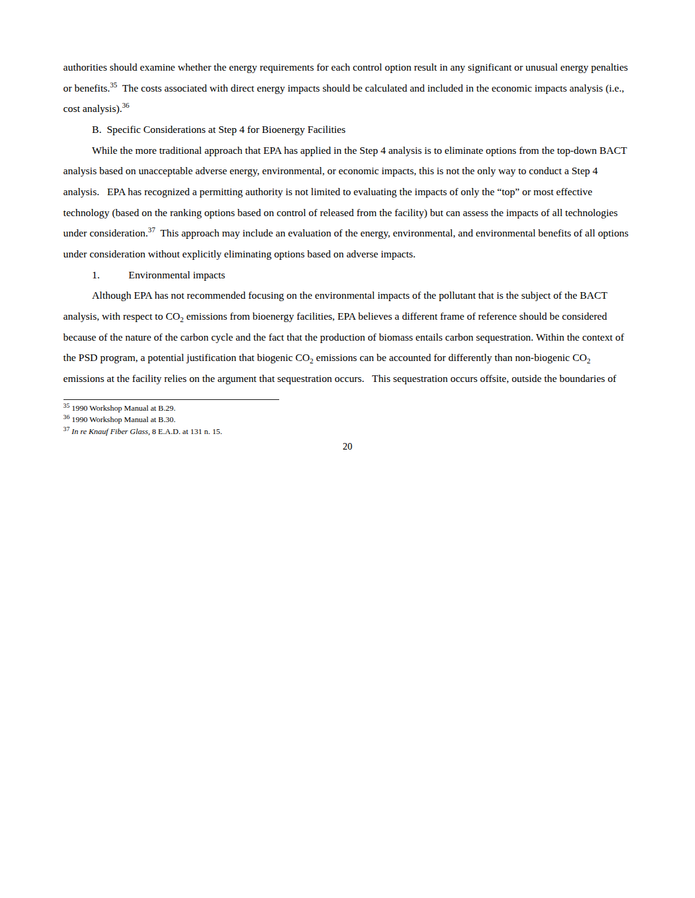authorities should examine whether the energy requirements for each control option result in any significant or unusual energy penalties or benefits.35 The costs associated with direct energy impacts should be calculated and included in the economic impacts analysis (i.e., cost analysis).36
B. Specific Considerations at Step 4 for Bioenergy Facilities
While the more traditional approach that EPA has applied in the Step 4 analysis is to eliminate options from the top-down BACT analysis based on unacceptable adverse energy, environmental, or economic impacts, this is not the only way to conduct a Step 4 analysis. EPA has recognized a permitting authority is not limited to evaluating the impacts of only the “top” or most effective technology (based on the ranking options based on control of released from the facility) but can assess the impacts of all technologies under consideration.37 This approach may include an evaluation of the energy, environmental, and environmental benefits of all options under consideration without explicitly eliminating options based on adverse impacts.
1. Environmental impacts
Although EPA has not recommended focusing on the environmental impacts of the pollutant that is the subject of the BACT analysis, with respect to CO2 emissions from bioenergy facilities, EPA believes a different frame of reference should be considered because of the nature of the carbon cycle and the fact that the production of biomass entails carbon sequestration. Within the context of the PSD program, a potential justification that biogenic CO2 emissions can be accounted for differently than non-biogenic CO2 emissions at the facility relies on the argument that sequestration occurs. This sequestration occurs offsite, outside the boundaries of
35 1990 Workshop Manual at B.29.
36 1990 Workshop Manual at B.30.
37 In re Knauf Fiber Glass, 8 E.A.D. at 131 n. 15.
20